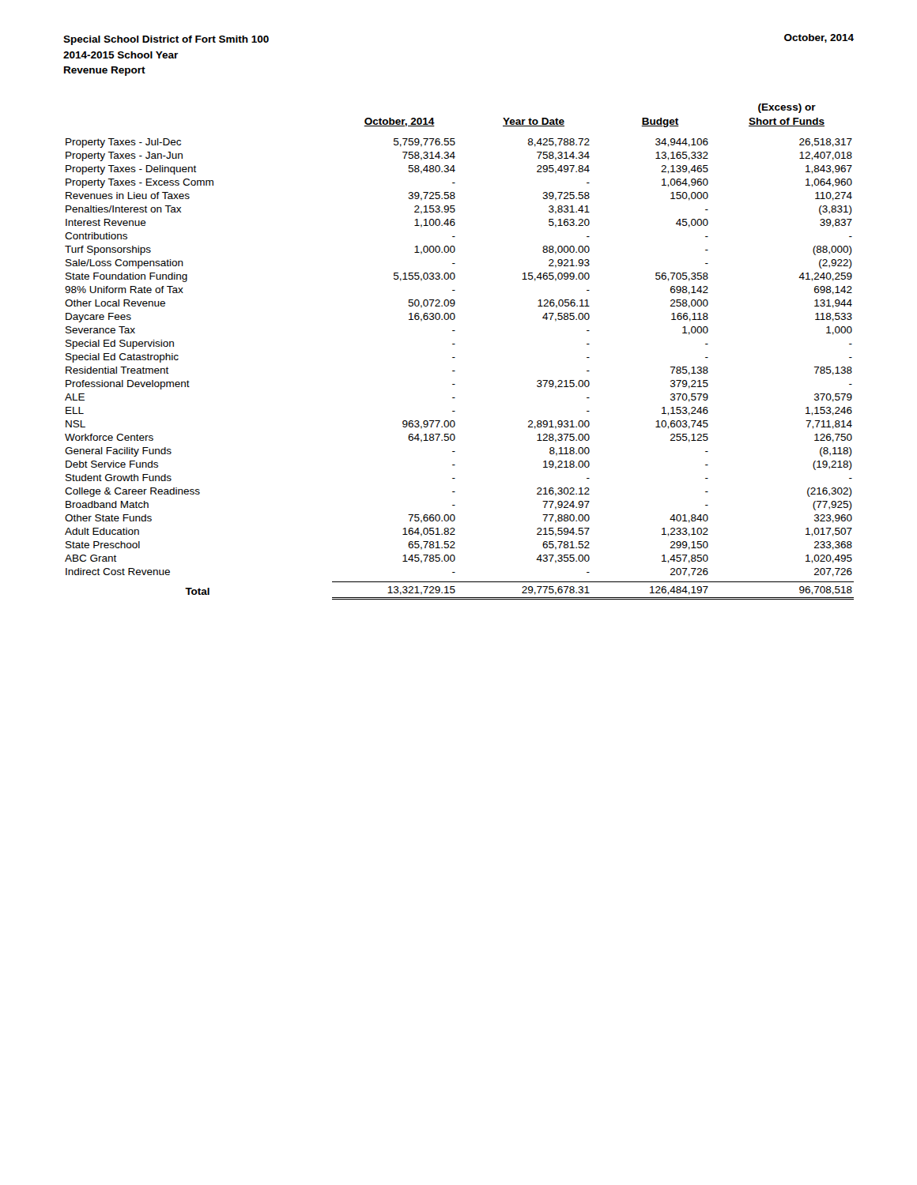Special School District of Fort Smith 100
2014-2015 School Year
Revenue Report
October, 2014
| | | | | (Excess) or |
| --- | --- | --- | --- | --- |
| | October, 2014 | Year to Date | Budget | Short of Funds |
| Property Taxes - Jul-Dec | 5,759,776.55 | 8,425,788.72 | 34,944,106 | 26,518,317 |
| Property Taxes - Jan-Jun | 758,314.34 | 758,314.34 | 13,165,332 | 12,407,018 |
| Property Taxes - Delinquent | 58,480.34 | 295,497.84 | 2,139,465 | 1,843,967 |
| Property Taxes - Excess Comm | - | - | 1,064,960 | 1,064,960 |
| Revenues in Lieu of Taxes | 39,725.58 | 39,725.58 | 150,000 | 110,274 |
| Penalties/Interest on Tax | 2,153.95 | 3,831.41 | - | (3,831) |
| Interest Revenue | 1,100.46 | 5,163.20 | 45,000 | 39,837 |
| Contributions | - | - | - | - |
| Turf Sponsorships | 1,000.00 | 88,000.00 | - | (88,000) |
| Sale/Loss Compensation | - | 2,921.93 | - | (2,922) |
| State Foundation Funding | 5,155,033.00 | 15,465,099.00 | 56,705,358 | 41,240,259 |
| 98% Uniform Rate of Tax | - | - | 698,142 | 698,142 |
| Other Local Revenue | 50,072.09 | 126,056.11 | 258,000 | 131,944 |
| Daycare Fees | 16,630.00 | 47,585.00 | 166,118 | 118,533 |
| Severance Tax | - | - | 1,000 | 1,000 |
| Special Ed Supervision | - | - | - | - |
| Special Ed Catastrophic | - | - | - | - |
| Residential Treatment | - | - | 785,138 | 785,138 |
| Professional Development | - | 379,215.00 | 379,215 | - |
| ALE | - | - | 370,579 | 370,579 |
| ELL | - | - | 1,153,246 | 1,153,246 |
| NSL | 963,977.00 | 2,891,931.00 | 10,603,745 | 7,711,814 |
| Workforce Centers | 64,187.50 | 128,375.00 | 255,125 | 126,750 |
| General Facility Funds | - | 8,118.00 | - | (8,118) |
| Debt Service Funds | - | 19,218.00 | - | (19,218) |
| Student Growth Funds | - | - | - | - |
| College & Career Readiness | - | 216,302.12 | - | (216,302) |
| Broadband Match | - | 77,924.97 | - | (77,925) |
| Other State Funds | 75,660.00 | 77,880.00 | 401,840 | 323,960 |
| Adult Education | 164,051.82 | 215,594.57 | 1,233,102 | 1,017,507 |
| State Preschool | 65,781.52 | 65,781.52 | 299,150 | 233,368 |
| ABC Grant | 145,785.00 | 437,355.00 | 1,457,850 | 1,020,495 |
| Indirect Cost Revenue | - | - | 207,726 | 207,726 |
| Total | 13,321,729.15 | 29,775,678.31 | 126,484,197 | 96,708,518 |